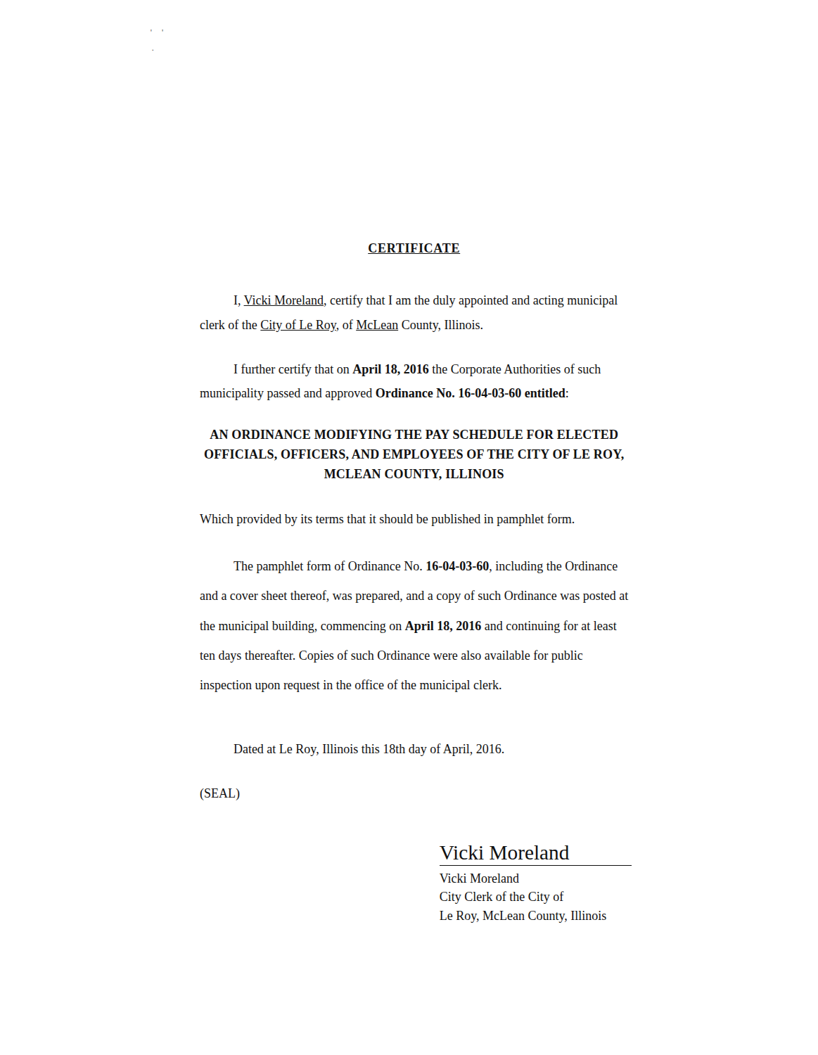' '
.
CERTIFICATE
I, Vicki Moreland, certify that I am the duly appointed and acting municipal clerk of the City of Le Roy, of McLean County, Illinois.
I further certify that on April 18, 2016 the Corporate Authorities of such municipality passed and approved Ordinance No. 16-04-03-60 entitled:
AN ORDINANCE MODIFYING THE PAY SCHEDULE FOR ELECTED
OFFICIALS, OFFICERS, AND EMPLOYEES OF THE CITY OF LE ROY,
MCLEAN COUNTY, ILLINOIS
Which provided by its terms that it should be published in pamphlet form.
The pamphlet form of Ordinance No. 16-04-03-60, including the Ordinance and a cover sheet thereof, was prepared, and a copy of such Ordinance was posted at the municipal building, commencing on April 18, 2016 and continuing for at least ten days thereafter. Copies of such Ordinance were also available for public inspection upon request in the office of the municipal clerk.
Dated at Le Roy, Illinois this 18th day of April, 2016.
(SEAL)
Vicki Moreland
Vicki Moreland
City Clerk of the City of
Le Roy, McLean County, Illinois